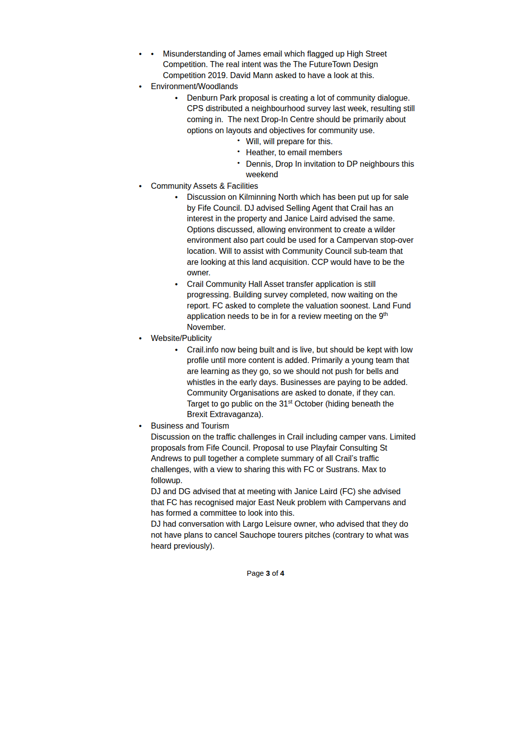Misunderstanding of James email which flagged up High Street Competition. The real intent was the The FutureTown Design Competition 2019. David Mann asked to have a look at this.
Environment/Woodlands
Denburn Park proposal is creating a lot of community dialogue. CPS distributed a neighbourhood survey last week, resulting still coming in. The next Drop-In Centre should be primarily about options on layouts and objectives for community use.
Will, will prepare for this.
Heather, to email members
Dennis, Drop In invitation to DP neighbours this weekend
Community Assets & Facilities
Discussion on Kilminning North which has been put up for sale by Fife Council. DJ advised Selling Agent that Crail has an interest in the property and Janice Laird advised the same. Options discussed, allowing environment to create a wilder environment also part could be used for a Campervan stop-over location. Will to assist with Community Council sub-team that are looking at this land acquisition. CCP would have to be the owner.
Crail Community Hall Asset transfer application is still progressing. Building survey completed, now waiting on the report. FC asked to complete the valuation soonest. Land Fund application needs to be in for a review meeting on the 9th November.
Website/Publicity
Crail.info now being built and is live, but should be kept with low profile until more content is added. Primarily a young team that are learning as they go, so we should not push for bells and whistles in the early days. Businesses are paying to be added. Community Organisations are asked to donate, if they can. Target to go public on the 31st October (hiding beneath the Brexit Extravaganza).
Business and Tourism
Discussion on the traffic challenges in Crail including camper vans. Limited proposals from Fife Council. Proposal to use Playfair Consulting St Andrews to pull together a complete summary of all Crail’s traffic challenges, with a view to sharing this with FC or Sustrans. Max to followup.
DJ and DG advised that at meeting with Janice Laird (FC) she advised that FC has recognised major East Neuk problem with Campervans and has formed a committee to look into this.
DJ had conversation with Largo Leisure owner, who advised that they do not have plans to cancel Sauchope tourers pitches (contrary to what was heard previously).
Page 3 of 4